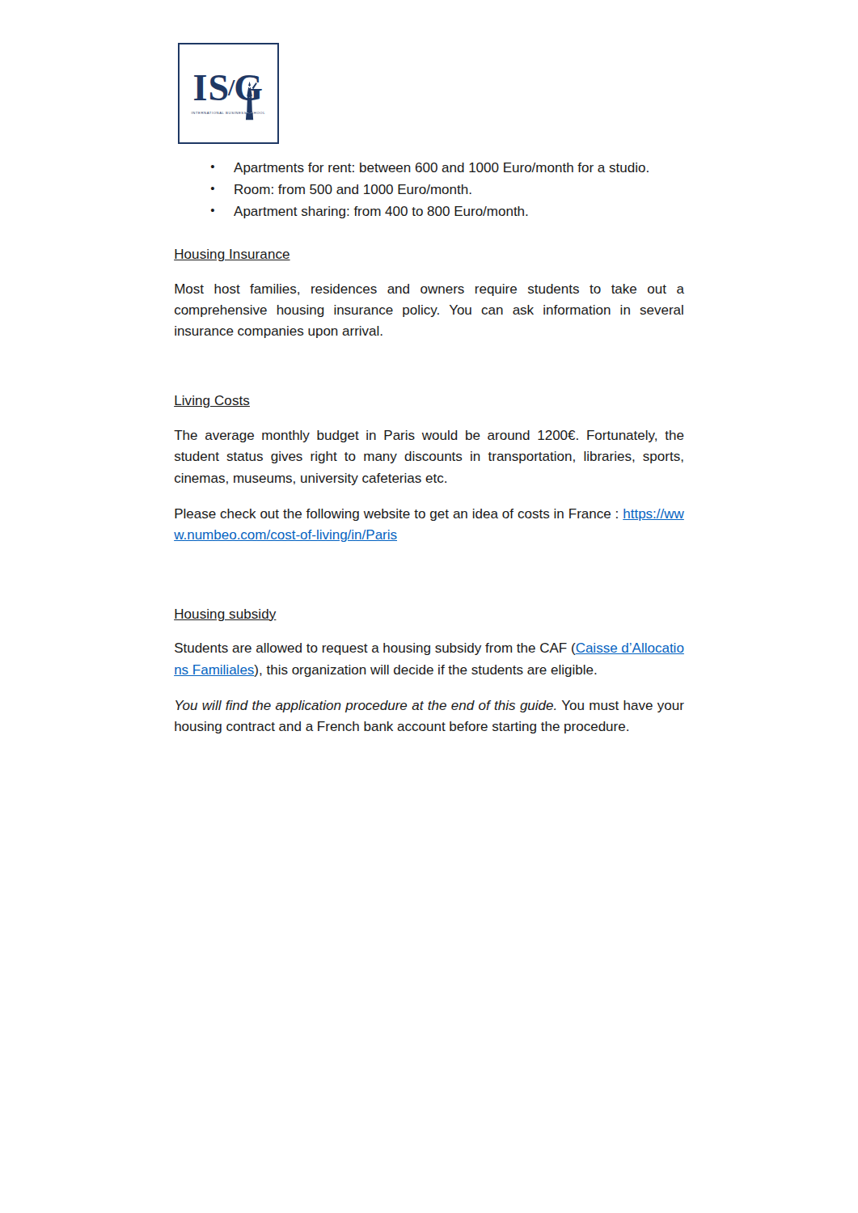IS/G
International Business School
Apartments for rent: between 600 and 1000 Euro/month for a studio.
Room: from 500 and 1000 Euro/month.
Apartment sharing: from 400 to 800 Euro/month.
Housing Insurance
Most host families, residences and owners require students to take out a comprehensive housing insurance policy. You can ask information in several insurance companies upon arrival.
Living Costs
The average monthly budget in Paris would be around 1200€. Fortunately, the student status gives right to many discounts in transportation, libraries, sports, cinemas, museums, university cafeterias etc.
Please check out the following website to get an idea of costs in France : https://www.numbeo.com/cost-of-living/in/Paris
Housing subsidy
Students are allowed to request a housing subsidy from the CAF (Caisse d’Allocations Familiales), this organization will decide if the students are eligible.
You will find the application procedure at the end of this guide. You must have your housing contract and a French bank account before starting the procedure.